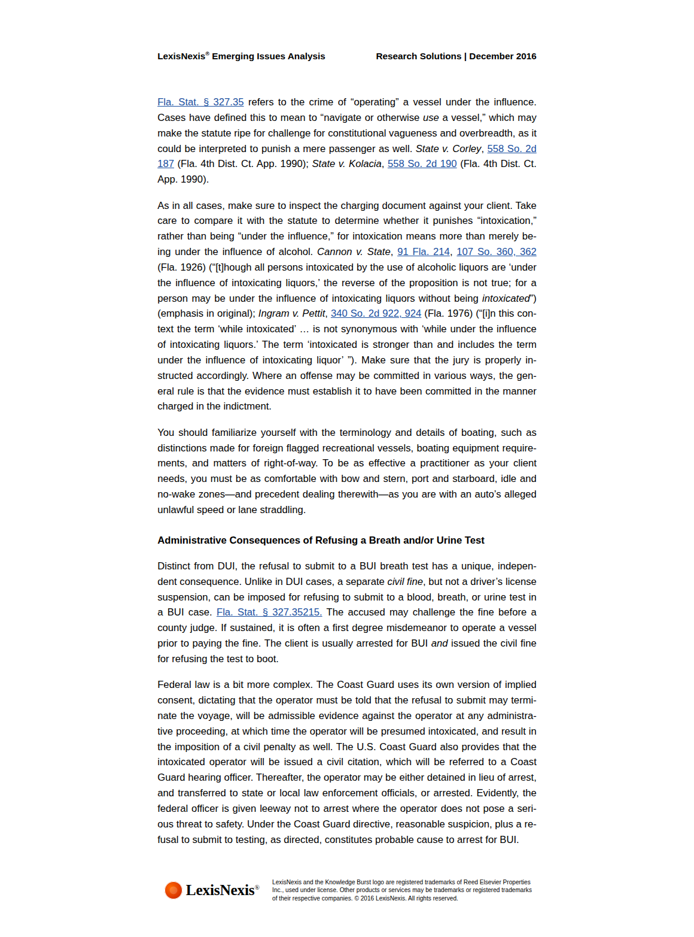LexisNexis® Emerging Issues Analysis
Research Solutions | December 2016
Fla. Stat. § 327.35 refers to the crime of “operating” a vessel under the influence. Cases have defined this to mean to “navigate or otherwise use a vessel,” which may make the statute ripe for challenge for constitutional vagueness and overbreadth, as it could be interpreted to punish a mere passenger as well. State v. Corley, 558 So. 2d 187 (Fla. 4th Dist. Ct. App. 1990); State v. Kolacia, 558 So. 2d 190 (Fla. 4th Dist. Ct. App. 1990).
As in all cases, make sure to inspect the charging document against your client. Take care to compare it with the statute to determine whether it punishes “intoxication,” rather than being “under the influence,” for intoxication means more than merely being under the influence of alcohol. Cannon v. State, 91 Fla. 214, 107 So. 360, 362 (Fla. 1926) (“[t]hough all persons intoxicated by the use of alcoholic liquors are ‘under the influence of intoxicating liquors,’ the reverse of the proposition is not true; for a person may be under the influence of intoxicating liquors without being intoxicated”) (emphasis in original); Ingram v. Pettit, 340 So. 2d 922, 924 (Fla. 1976) (“[i]n this context the term ‘while intoxicated’ … is not synonymous with ‘while under the influence of intoxicating liquors.’ The term ‘intoxicated is stronger than and includes the term under the influence of intoxicating liquor’ ”). Make sure that the jury is properly instructed accordingly. Where an offense may be committed in various ways, the general rule is that the evidence must establish it to have been committed in the manner charged in the indictment.
You should familiarize yourself with the terminology and details of boating, such as distinctions made for foreign flagged recreational vessels, boating equipment requirements, and matters of right-of-way. To be as effective a practitioner as your client needs, you must be as comfortable with bow and stern, port and starboard, idle and no-wake zones—and precedent dealing therewith—as you are with an auto’s alleged unlawful speed or lane straddling.
Administrative Consequences of Refusing a Breath and/or Urine Test
Distinct from DUI, the refusal to submit to a BUI breath test has a unique, independent consequence. Unlike in DUI cases, a separate civil fine, but not a driver’s license suspension, can be imposed for refusing to submit to a blood, breath, or urine test in a BUI case. Fla. Stat. § 327.35215. The accused may challenge the fine before a county judge. If sustained, it is often a first degree misdemeanor to operate a vessel prior to paying the fine. The client is usually arrested for BUI and issued the civil fine for refusing the test to boot.
Federal law is a bit more complex. The Coast Guard uses its own version of implied consent, dictating that the operator must be told that the refusal to submit may terminate the voyage, will be admissible evidence against the operator at any administrative proceeding, at which time the operator will be presumed intoxicated, and result in the imposition of a civil penalty as well. The U.S. Coast Guard also provides that the intoxicated operator will be issued a civil citation, which will be referred to a Coast Guard hearing officer. Thereafter, the operator may be either detained in lieu of arrest, and transferred to state or local law enforcement officials, or arrested. Evidently, the federal officer is given leeway not to arrest where the operator does not pose a serious threat to safety. Under the Coast Guard directive, reasonable suspicion, plus a refusal to submit to testing, as directed, constitutes probable cause to arrest for BUI.
LexisNexis®
LexisNexis and the Knowledge Burst logo are registered trademarks of Reed Elsevier Properties Inc., used under license. Other products or services may be trademarks or registered trademarks of their respective companies. © 2016 LexisNexis. All rights reserved.